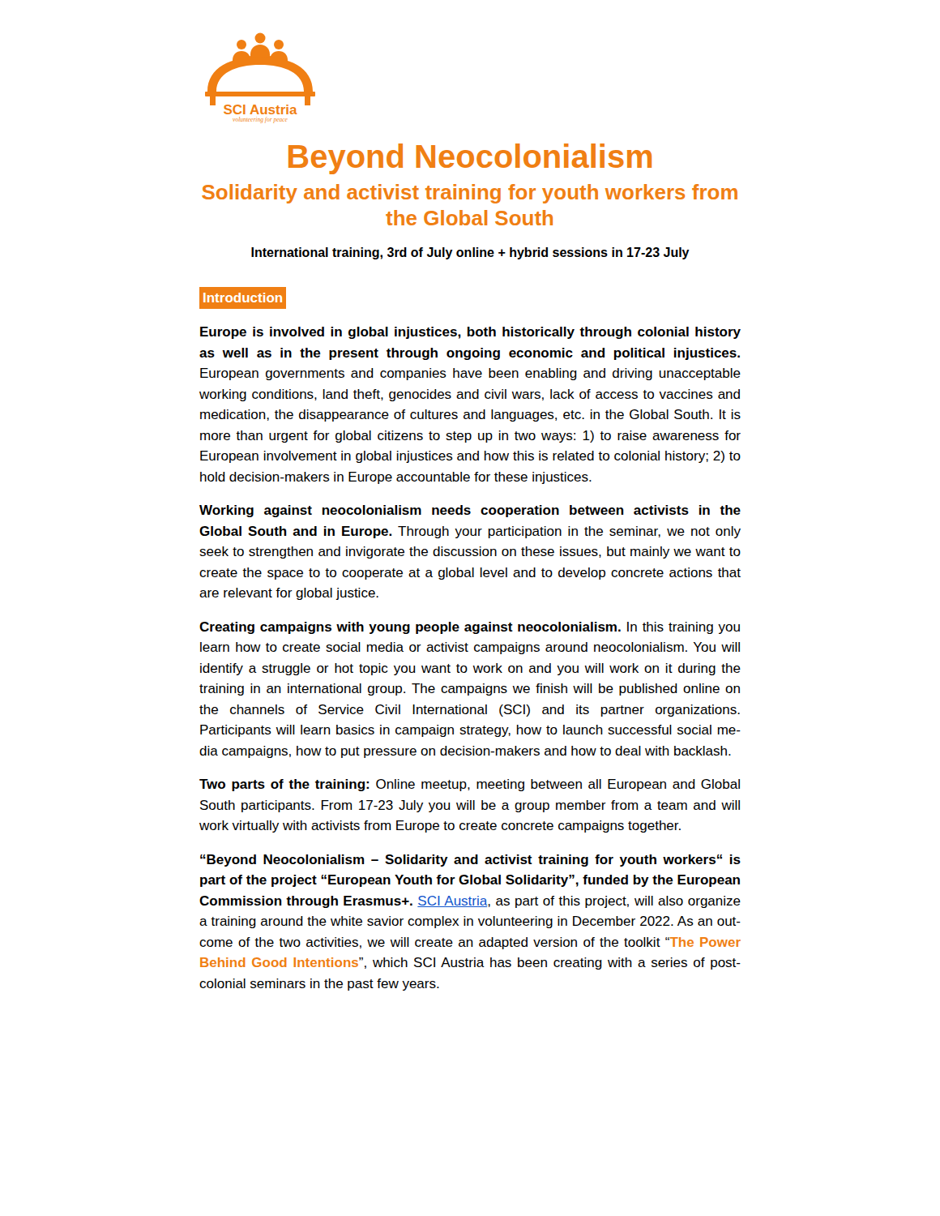SCI Austria volunteering for peace
Beyond Neocolonialism
Solidarity and activist training for youth workers from the Global South
International training, 3rd of July online + hybrid sessions in 17-23 July
Introduction
Europe is involved in global injustices, both historically through colonial history as well as in the present through ongoing economic and political injustices. European governments and companies have been enabling and driving unacceptable working conditions, land theft, genocides and civil wars, lack of access to vaccines and medication, the disappearance of cultures and languages, etc. in the Global South. It is more than urgent for global citizens to step up in two ways: 1) to raise awareness for European involvement in global injustices and how this is related to colonial history; 2) to hold decision-makers in Europe accountable for these injustices.
Working against neocolonialism needs cooperation between activists in the Global South and in Europe. Through your participation in the seminar, we not only seek to strengthen and invigorate the discussion on these issues, but mainly we want to create the space to to cooperate at a global level and to develop concrete actions that are relevant for global justice.
Creating campaigns with young people against neocolonialism. In this training you learn how to create social media or activist campaigns around neocolonialism. You will identify a struggle or hot topic you want to work on and you will work on it during the training in an international group. The campaigns we finish will be published online on the channels of Service Civil International (SCI) and its partner organizations. Participants will learn basics in campaign strategy, how to launch successful social media campaigns, how to put pressure on decision-makers and how to deal with backlash.
Two parts of the training: Online meetup, meeting between all European and Global South participants. From 17-23 July you will be a group member from a team and will work virtually with activists from Europe to create concrete campaigns together.
“Beyond Neocolonialism – Solidarity and activist training for youth workers“ is part of the project “European Youth for Global Solidarity”, funded by the European Commission through Erasmus+. SCI Austria, as part of this project, will also organize a training around the white savior complex in volunteering in December 2022. As an outcome of the two activities, we will create an adapted version of the toolkit “The Power Behind Good Intentions”, which SCI Austria has been creating with a series of post-colonial seminars in the past few years.